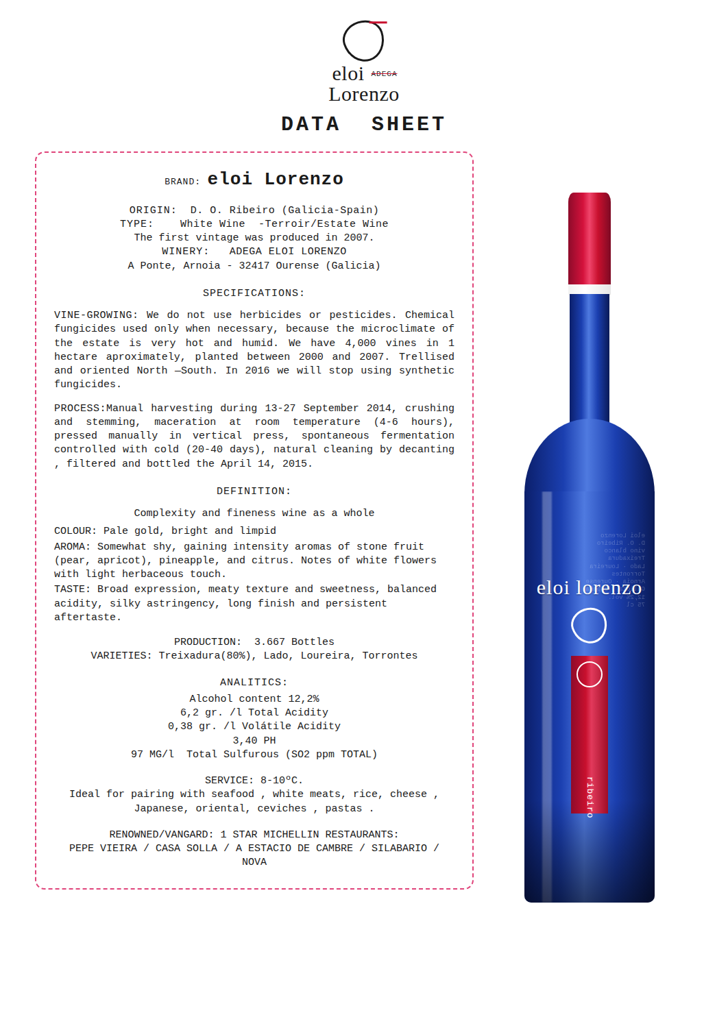eloi ADEGA
Lorenzo
DATA SHEET
BRAND: eloi Lorenzo
ORIGIN: D. O. Ribeiro (Galicia-Spain)
TYPE: White Wine -Terroir/Estate Wine
The first vintage was produced in 2007.
WINERY: ADEGA ELOI LORENZO
A Ponte, Arnoia - 32417 Ourense (Galicia)
SPECIFICATIONS:
VINE-GROWING: We do not use herbicides or pesticides. Chemical fungicides used only when necessary, because the microclimate of the estate is very hot and humid. We have 4,000 vines in 1 hectare aproximately, planted between 2000 and 2007. Trellised and oriented North —South. In 2016 we will stop using synthetic fungicides.
PROCESS: Manual harvesting during 13-27 September 2014, crushing and stemming, maceration at room temperature (4-6 hours), pressed manually in vertical press, spontaneous fermentation controlled with cold (20-40 days), natural cleaning by decanting , filtered and bottled the April 14, 2015.
DEFINITION:
Complexity and fineness wine as a whole
COLOUR: Pale gold, bright and limpid
AROMA: Somewhat shy, gaining intensity aromas of stone fruit (pear, apricot), pineapple, and citrus. Notes of white flowers with light herbaceous touch.
TASTE: Broad expression, meaty texture and sweetness, balanced acidity, silky astringency, long finish and persistent aftertaste.
PRODUCTION: 3.667 Bottles
VARIETIES: Treixadura(80%), Lado, Loureira, Torrontes
ANALITICS:
Alcohol content 12,2%
6,2 gr. /l Total Acidity
0,38 gr. /l Volátile Acidity
3,40 PH
97 MG/l Total Sulfurous (SO2 ppm TOTAL)
SERVICE: 8-10ºC.
Ideal for pairing with seafood , white meats, rice, cheese , Japanese, oriental, ceviches , pastas .
RENOWNED/VANGARD: 1 STAR MICHELLIN RESTAURANTS:
PEPE VIEIRA / CASA SOLLA / A ESTACIO DE CAMBRE / SILABARIO / NOVA
eloi Lorenzo
D. O. Ribeiro
vino blanco
Treixadura
Lado · Loureira
Torrontes
Arnoia · Ourense
Galicia · España
12,2% vol.
75 cl
eloi lorenzo
ribeiro